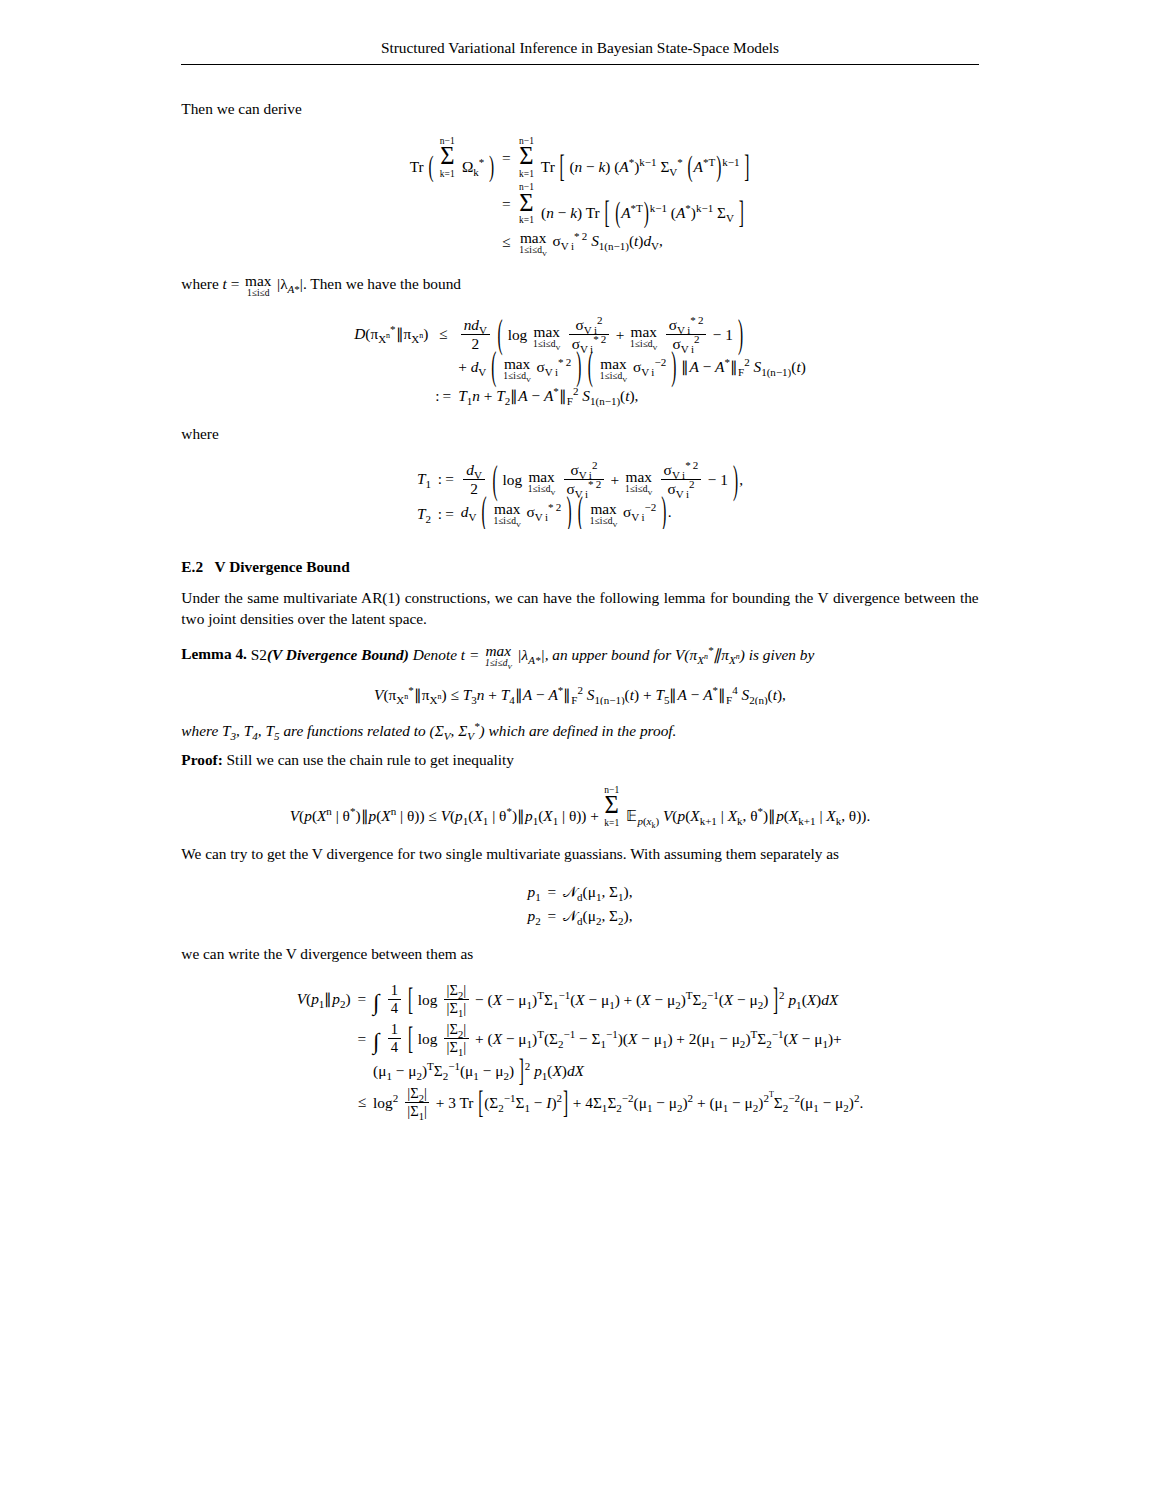Structured Variational Inference in Bayesian State-Space Models
Then we can derive
| Tr ( n−1 Σ k=1 Ω k * ) | = | n−1 Σ k=1 Tr [ ( n − k ) ( A * ) k−1 Σ V * ( A * T ) k−1 ] |
| | = | n−1 Σ k=1 ( n − k ) Tr [ ( A * T ) k−1 ( A * ) k−1 Σ V ] |
| | ≤ | max 1≤i≤d V σ V i * 2 S 1(n−1) ( t ) d V , |
where t = max 1≤i≤d |λA*|. Then we have the bound
| D (π X n * ∥π X n ) | ≤ | n d V 2 ( log max 1≤i≤d V σ V i 2 σ V i * 2 + max 1≤i≤d V σ V i * 2 σ V i 2 − 1 ) |
| | | + d V ( max 1≤i≤d V σ V i * 2 ) ( max 1≤i≤d V σ V i −2 ) ∥ A − A * ∥ F 2 S 1(n−1) ( t ) |
| | : = | T 1 n + T 2 ∥ A − A * ∥ F 2 S 1(n−1) ( t ), |
where
| T 1 | : = | d V 2 ( log max 1≤i≤d V σ V i 2 σ V i * 2 + max 1≤i≤d V σ V i * 2 σ V i 2 − 1 ) , |
| T 2 | : = | d V ( max 1≤i≤d V σ V i * 2 ) ( max 1≤i≤d V σ V i −2 ) . |
E.2 V Divergence Bound
Under the same multivariate AR(1) constructions, we can have the following lemma for bounding the V divergence between the two joint densities over the latent space.
Lemma 4. S2(V Divergence Bound) Denote t = max 1≤i≤dV |λA*|, an upper bound for V(πXn*∥πXn) is given by
V(πXn*∥πXn) ≤ T3n + T4∥A − A*∥F2 S1(n−1)(t) + T5∥A − A*∥F4 S2(n)(t),
where T3, T4, T5 are functions related to (ΣV, ΣV*) which are defined in the proof.
Proof: Still we can use the chain rule to get inequality
V(p(Xn | θ*)∥p(Xn | θ)) ≤ V(p1(X1 | θ*)∥p1(X1 | θ)) + n−1 Σk=1 𝔼p(xk) V(p(Xk+1 | Xk, θ*)∥p(Xk+1 | Xk, θ)).
We can try to get the V divergence for two single multivariate guassians. With assuming them separately as
| p 1 | = | 𝒩 d (μ 1 , Σ 1 ), |
| p 2 | = | 𝒩 d (μ 2 , Σ 2 ), |
we can write the V divergence between them as
| V ( p 1 ∥ p 2 ) | = | ∫ 1 4 [ log /Σ 2 / /Σ 1 / − ( X − μ 1 ) T Σ 1 −1 ( X − μ 1 ) + ( X − μ 2 ) T Σ 2 −1 ( X − μ 2 ) ] 2 p 1 ( X ) dX |
| | = | ∫ 1 4 [ log /Σ 2 / /Σ 1 / + ( X − μ 1 ) T (Σ 2 −1 − Σ 1 −1 )( X − μ 1 ) + 2(μ 1 − μ 2 ) T Σ 2 −1 ( X − μ 1 )+ |
| | | (μ 1 − μ 2 ) T Σ 2 −1 (μ 1 − μ 2 ) ] 2 p 1 ( X ) dX |
| | ≤ | log 2 /Σ 2 / /Σ 1 / + 3 Tr [ (Σ 2 −1 Σ 1 − I ) 2 ] + 4Σ 1 Σ 2 −2 (μ 1 − μ 2 ) 2 + (μ 1 − μ 2 ) 2 T Σ 2 −2 (μ 1 − μ 2 ) 2 . |